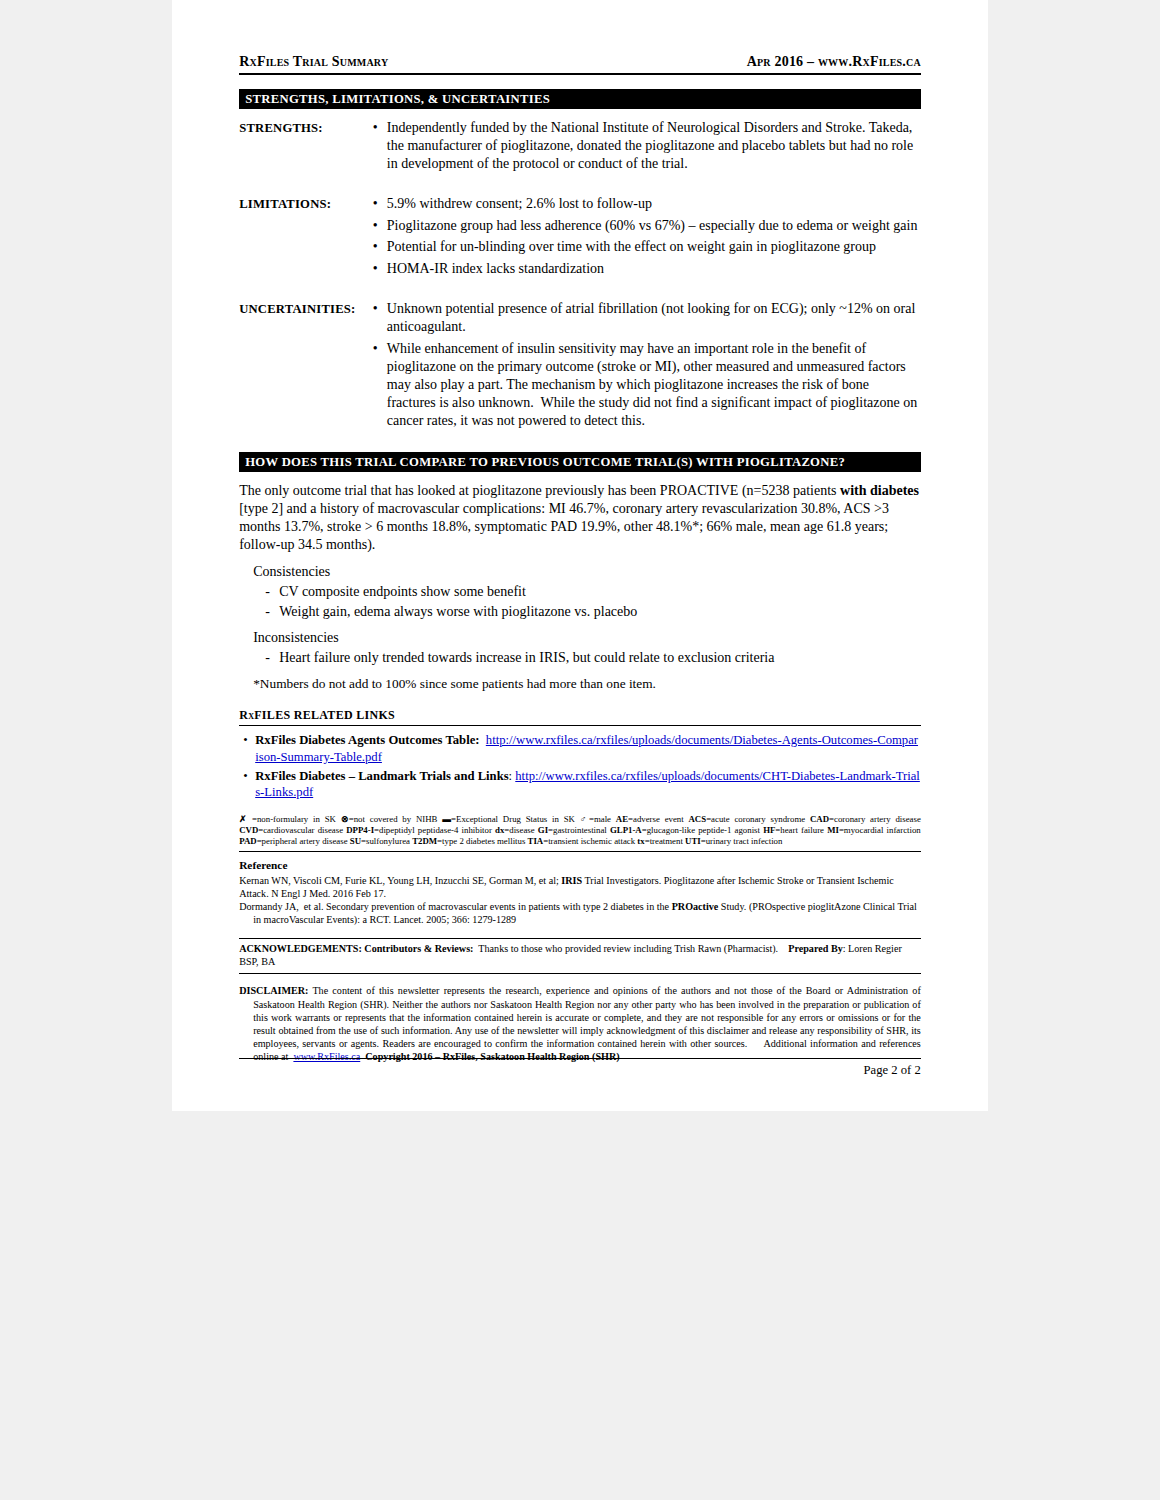RxFiles Trial Summary
Apr 2016 – www.RxFiles.ca
STRENGTHS, LIMITATIONS, & UNCERTAINTIES
STRENGTHS:
Independently funded by the National Institute of Neurological Disorders and Stroke. Takeda, the manufacturer of pioglitazone, donated the pioglitazone and placebo tablets but had no role in development of the protocol or conduct of the trial.
LIMITATIONS:
5.9% withdrew consent; 2.6% lost to follow-up
Pioglitazone group had less adherence (60% vs 67%) – especially due to edema or weight gain
Potential for un-blinding over time with the effect on weight gain in pioglitazone group
HOMA-IR index lacks standardization
UNCERTAINITIES:
Unknown potential presence of atrial fibrillation (not looking for on ECG); only ~12% on oral anticoagulant.
While enhancement of insulin sensitivity may have an important role in the benefit of pioglitazone on the primary outcome (stroke or MI), other measured and unmeasured factors may also play a part. The mechanism by which pioglitazone increases the risk of bone fractures is also unknown. While the study did not find a significant impact of pioglitazone on cancer rates, it was not powered to detect this.
HOW DOES THIS TRIAL COMPARE TO PREVIOUS OUTCOME TRIAL(S) WITH PIOGLITAZONE?
The only outcome trial that has looked at pioglitazone previously has been PROACTIVE (n=5238 patients with diabetes [type 2] and a history of macrovascular complications: MI 46.7%, coronary artery revascularization 30.8%, ACS >3 months 13.7%, stroke > 6 months 18.8%, symptomatic PAD 19.9%, other 48.1%*; 66% male, mean age 61.8 years; follow-up 34.5 months).
Consistencies
CV composite endpoints show some benefit
Weight gain, edema always worse with pioglitazone vs. placebo
Inconsistencies
Heart failure only trended towards increase in IRIS, but could relate to exclusion criteria
*Numbers do not add to 100% since some patients had more than one item.
RxFILES RELATED LINKS
RxFiles Diabetes Agents Outcomes Table: http://www.rxfiles.ca/rxfiles/uploads/documents/Diabetes-Agents-Outcomes-Comparison-Summary-Table.pdf
RxFiles Diabetes – Landmark Trials and Links: http://www.rxfiles.ca/rxfiles/uploads/documents/CHT-Diabetes-Landmark-Trials-Links.pdf
✗ =non-formulary in SK ⊗=not covered by NIHB ▬=Exceptional Drug Status in SK ♂=male AE=adverse event ACS=acute coronary syndrome CAD=coronary artery disease CVD=cardiovascular disease DPP4-I=dipeptidyl peptidase-4 inhibitor dx=disease GI=gastrointestinal GLP1-A=glucagon-like peptide-1 agonist HF=heart failure MI=myocardial infarction PAD=peripheral artery disease SU=sulfonylurea T2DM=type 2 diabetes mellitus TIA=transient ischemic attack tx=treatment UTI=urinary tract infection
Reference
Kernan WN, Viscoli CM, Furie KL, Young LH, Inzucchi SE, Gorman M, et al; IRIS Trial Investigators. Pioglitazone after Ischemic Stroke or Transient Ischemic Attack. N Engl J Med. 2016 Feb 17.
Dormandy JA, et al. Secondary prevention of macrovascular events in patients with type 2 diabetes in the PROactive Study. (PROspective pioglitAzone Clinical Trial in macroVascular Events): a RCT. Lancet. 2005; 366: 1279-1289
ACKNOWLEDGEMENTS: Contributors & Reviews: Thanks to those who provided review including Trish Rawn (Pharmacist). Prepared By: Loren Regier BSP, BA
DISCLAIMER: The content of this newsletter represents the research, experience and opinions of the authors and not those of the Board or Administration of Saskatoon Health Region (SHR). Neither the authors nor Saskatoon Health Region nor any other party who has been involved in the preparation or publication of this work warrants or represents that the information contained herein is accurate or complete, and they are not responsible for any errors or omissions or for the result obtained from the use of such information. Any use of the newsletter will imply acknowledgment of this disclaimer and release any responsibility of SHR, its employees, servants or agents. Readers are encouraged to confirm the information contained herein with other sources. Additional information and references online at www.RxFiles.ca Copyright 2016 – RxFiles, Saskatoon Health Region (SHR)
Page 2 of 2